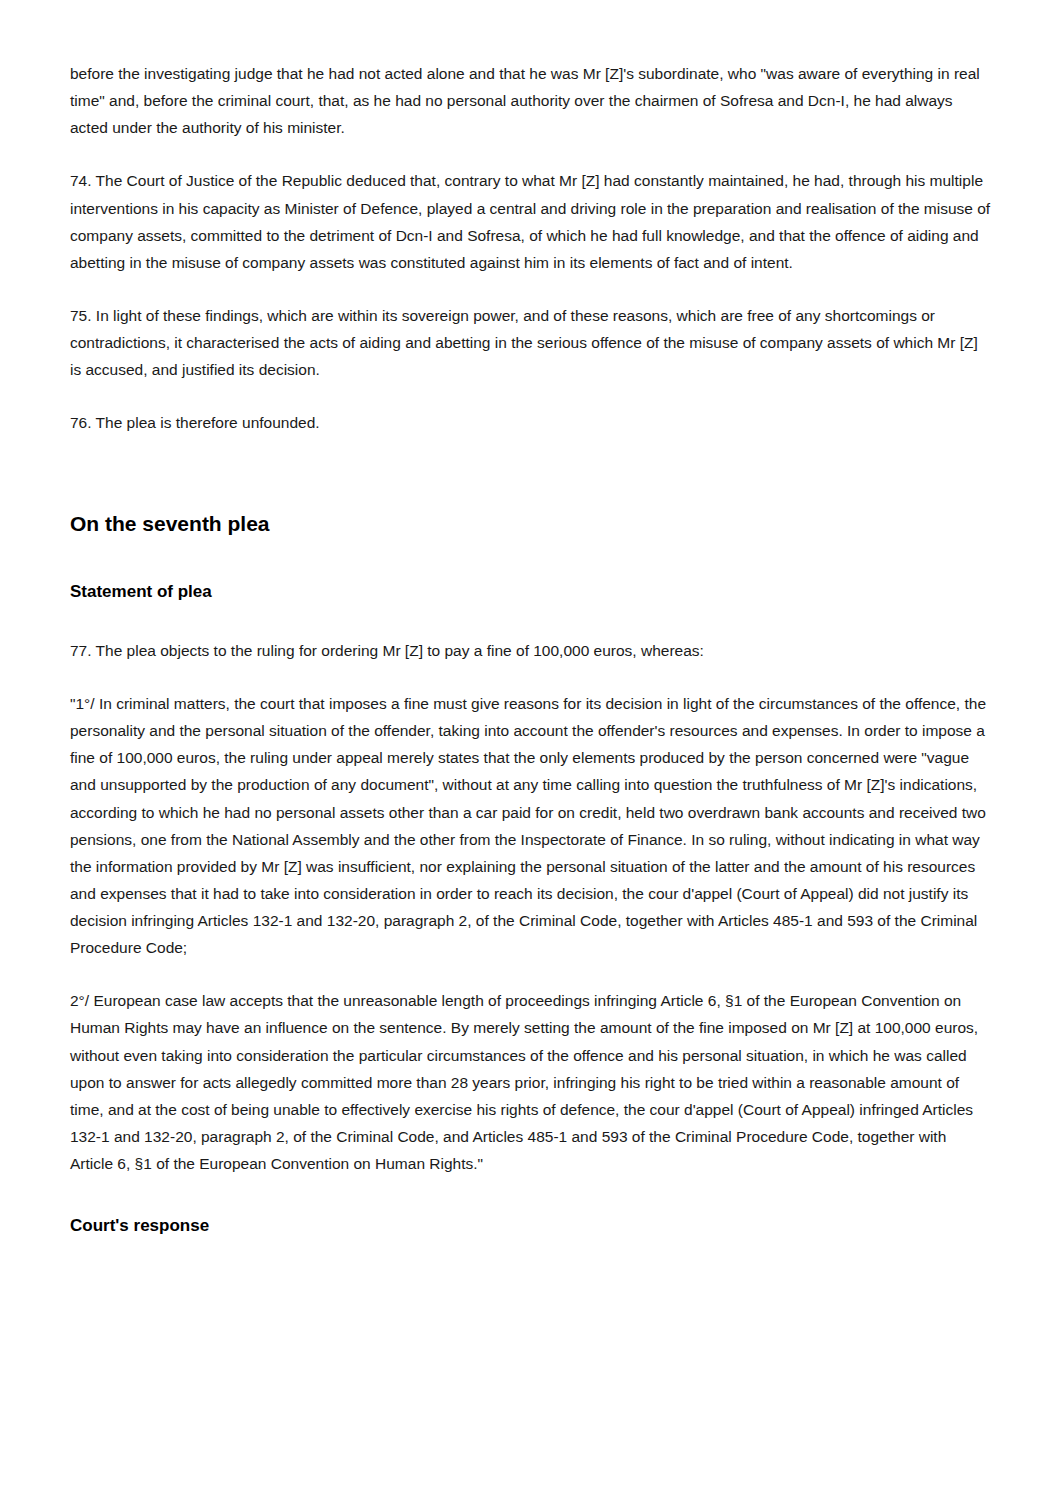before the investigating judge that he had not acted alone and that he was Mr [Z]'s subordinate, who "was aware of everything in real time" and, before the criminal court, that, as he had no personal authority over the chairmen of Sofresa and Dcn-I, he had always acted under the authority of his minister.
74. The Court of Justice of the Republic deduced that, contrary to what Mr [Z] had constantly maintained, he had, through his multiple interventions in his capacity as Minister of Defence, played a central and driving role in the preparation and realisation of the misuse of company assets, committed to the detriment of Dcn-I and Sofresa, of which he had full knowledge, and that the offence of aiding and abetting in the misuse of company assets was constituted against him in its elements of fact and of intent.
75. In light of these findings, which are within its sovereign power, and of these reasons, which are free of any shortcomings or contradictions, it characterised the acts of aiding and abetting in the serious offence of the misuse of company assets of which Mr [Z] is accused, and justified its decision.
76. The plea is therefore unfounded.
On the seventh plea
Statement of plea
77. The plea objects to the ruling for ordering Mr [Z] to pay a fine of 100,000 euros, whereas:
"1°/ In criminal matters, the court that imposes a fine must give reasons for its decision in light of the circumstances of the offence, the personality and the personal situation of the offender, taking into account the offender's resources and expenses. In order to impose a fine of 100,000 euros, the ruling under appeal merely states that the only elements produced by the person concerned were "vague and unsupported by the production of any document", without at any time calling into question the truthfulness of Mr [Z]'s indications, according to which he had no personal assets other than a car paid for on credit, held two overdrawn bank accounts and received two pensions, one from the National Assembly and the other from the Inspectorate of Finance. In so ruling, without indicating in what way the information provided by Mr [Z] was insufficient, nor explaining the personal situation of the latter and the amount of his resources and expenses that it had to take into consideration in order to reach its decision, the cour d'appel (Court of Appeal) did not justify its decision infringing Articles 132-1 and 132-20, paragraph 2, of the Criminal Code, together with Articles 485-1 and 593 of the Criminal Procedure Code;
2°/ European case law accepts that the unreasonable length of proceedings infringing Article 6, §1 of the European Convention on Human Rights may have an influence on the sentence. By merely setting the amount of the fine imposed on Mr [Z] at 100,000 euros, without even taking into consideration the particular circumstances of the offence and his personal situation, in which he was called upon to answer for acts allegedly committed more than 28 years prior, infringing his right to be tried within a reasonable amount of time, and at the cost of being unable to effectively exercise his rights of defence, the cour d'appel (Court of Appeal) infringed Articles 132-1 and 132-20, paragraph 2, of the Criminal Code, and Articles 485-1 and 593 of the Criminal Procedure Code, together with Article 6, §1 of the European Convention on Human Rights."
Court's response